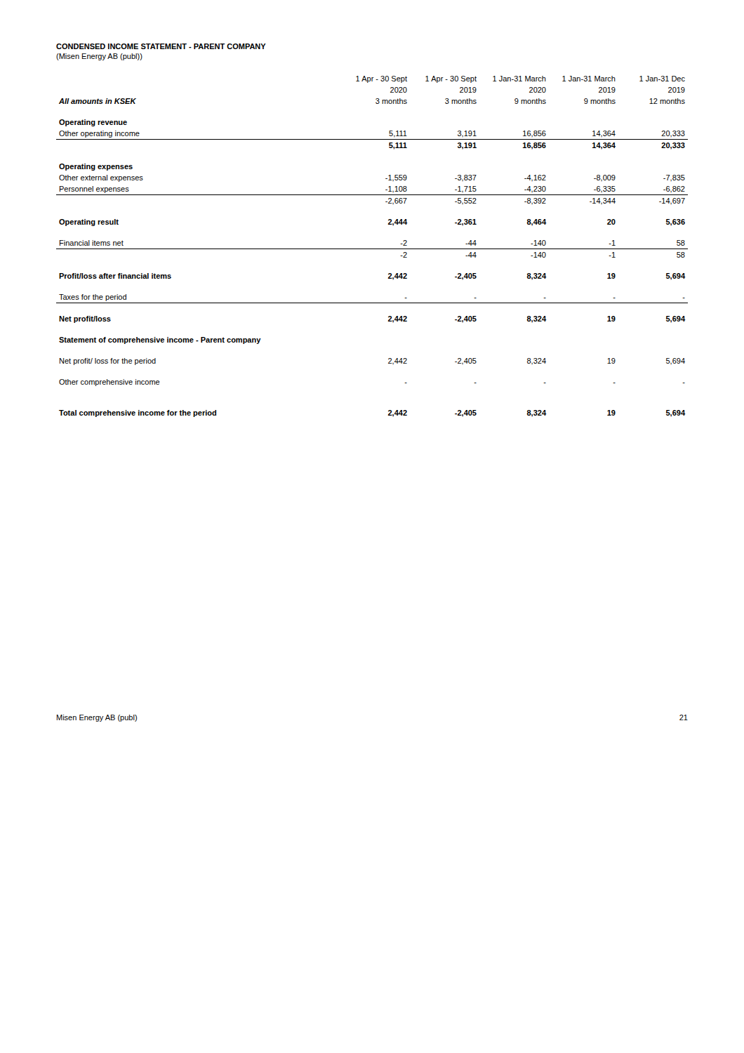CONDENSED INCOME STATEMENT - PARENT COMPANY
(Misen Energy AB (publ))
| | 1 Apr - 30 Sept | 1 Apr - 30 Sept | 1 Jan-31 March | 1 Jan-31 March | 1 Jan-31 Dec |
| --- | --- | --- | --- | --- | --- |
| | 2020 | 2019 | 2020 | 2019 | 2019 |
| All amounts in KSEK | 3 months | 3 months | 9 months | 9 months | 12 months |
| Operating revenue | | | | | |
| Other operating income | 5,111 | 3,191 | 16,856 | 14,364 | 20,333 |
| | 5,111 | 3,191 | 16,856 | 14,364 | 20,333 |
| Operating expenses | | | | | |
| Other external expenses | -1,559 | -3,837 | -4,162 | -8,009 | -7,835 |
| Personnel expenses | -1,108 | -1,715 | -4,230 | -6,335 | -6,862 |
| | -2,667 | -5,552 | -8,392 | -14,344 | -14,697 |
| Operating result | 2,444 | -2,361 | 8,464 | 20 | 5,636 |
| Financial items net | -2 | -44 | -140 | -1 | 58 |
| | -2 | -44 | -140 | -1 | 58 |
| Profit/loss after financial items | 2,442 | -2,405 | 8,324 | 19 | 5,694 |
| Taxes for the period | - | - | - | - | - |
| Net profit/loss | 2,442 | -2,405 | 8,324 | 19 | 5,694 |
| Statement of comprehensive income - Parent company | | | | | |
| Net profit/ loss for the period | 2,442 | -2,405 | 8,324 | 19 | 5,694 |
| Other comprehensive income | - | - | - | - | - |
| Total comprehensive income for the period | 2,442 | -2,405 | 8,324 | 19 | 5,694 |
Misen Energy AB (publ) 21